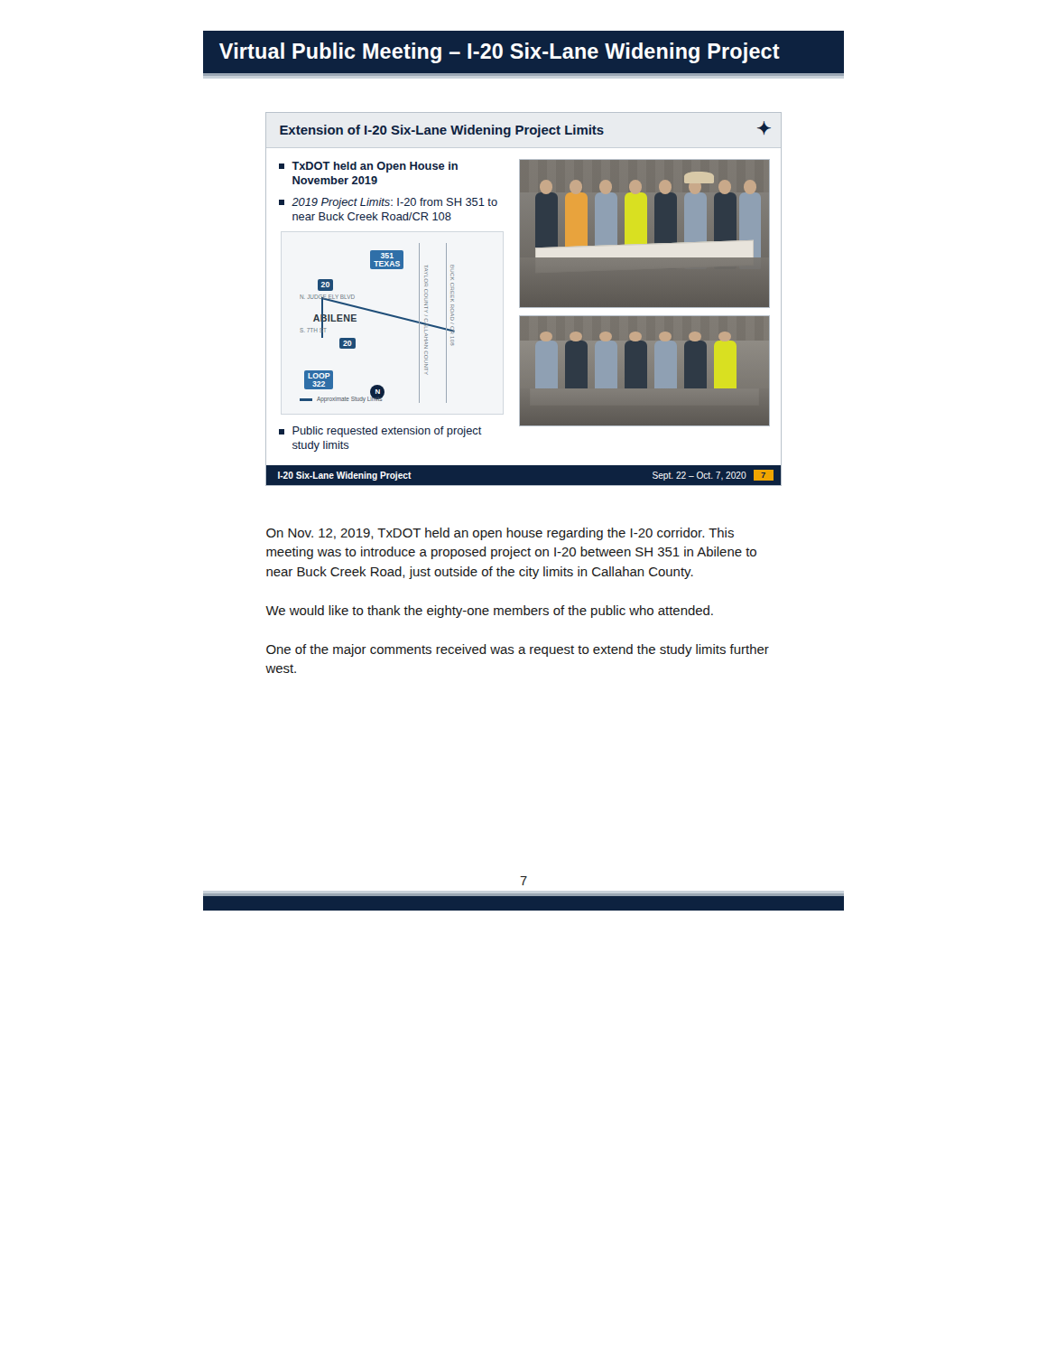Virtual Public Meeting – I-20 Six-Lane Widening Project
Extension of I-20 Six-Lane Widening Project Limits ✦
TxDOT held an Open House in November 2019
2019 Project Limits: I-20 from SH 351 to near Buck Creek Road/CR 108
351
TEXAS
20
20
LOOP
322
ABILENE
TAYLOR COUNTY / CALLAHAN COUNTY
BUCK CREEK ROAD / CR 108
N. JUDGE ELY BLVD
S. 7TH ST
N
Approximate Study Limits
Public requested extension of project study limits
I-20 Six-Lane Widening Project Sept. 22 – Oct. 7, 2020 7
On Nov. 12, 2019, TxDOT held an open house regarding the I-20 corridor. This meeting was to introduce a proposed project on I-20 between SH 351 in Abilene to near Buck Creek Road, just outside of the city limits in Callahan County.
We would like to thank the eighty-one members of the public who attended.
One of the major comments received was a request to extend the study limits further west.
7